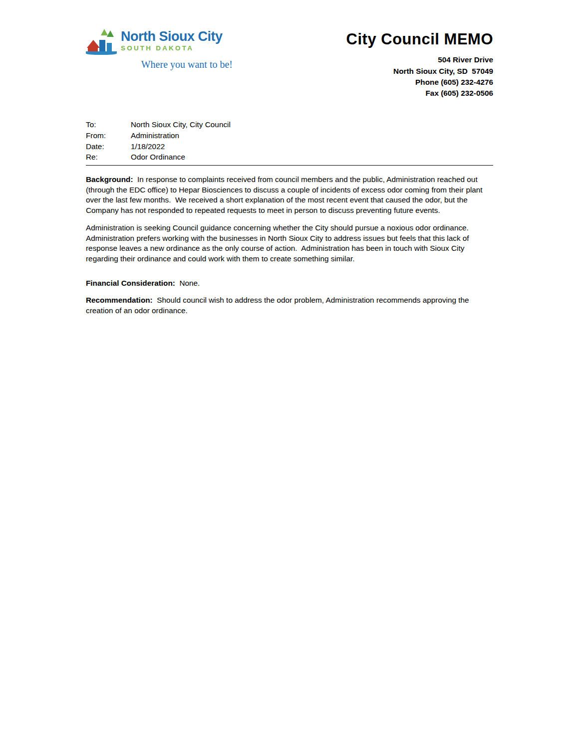North Sioux City
SOUTH DAKOTA
Where you want to be!
City Council MEMO
504 River Drive
North Sioux City, SD 57049
Phone (605) 232-4276
Fax (605) 232-0506
| To: | North Sioux City, City Council |
| From: | Administration |
| Date: | 1/18/2022 |
| Re: | Odor Ordinance |
Background: In response to complaints received from council members and the public, Administration reached out (through the EDC office) to Hepar Biosciences to discuss a couple of incidents of excess odor coming from their plant over the last few months. We received a short explanation of the most recent event that caused the odor, but the Company has not responded to repeated requests to meet in person to discuss preventing future events.
Administration is seeking Council guidance concerning whether the City should pursue a noxious odor ordinance. Administration prefers working with the businesses in North Sioux City to address issues but feels that this lack of response leaves a new ordinance as the only course of action. Administration has been in touch with Sioux City regarding their ordinance and could work with them to create something similar.
Financial Consideration: None.
Recommendation: Should council wish to address the odor problem, Administration recommends approving the creation of an odor ordinance.